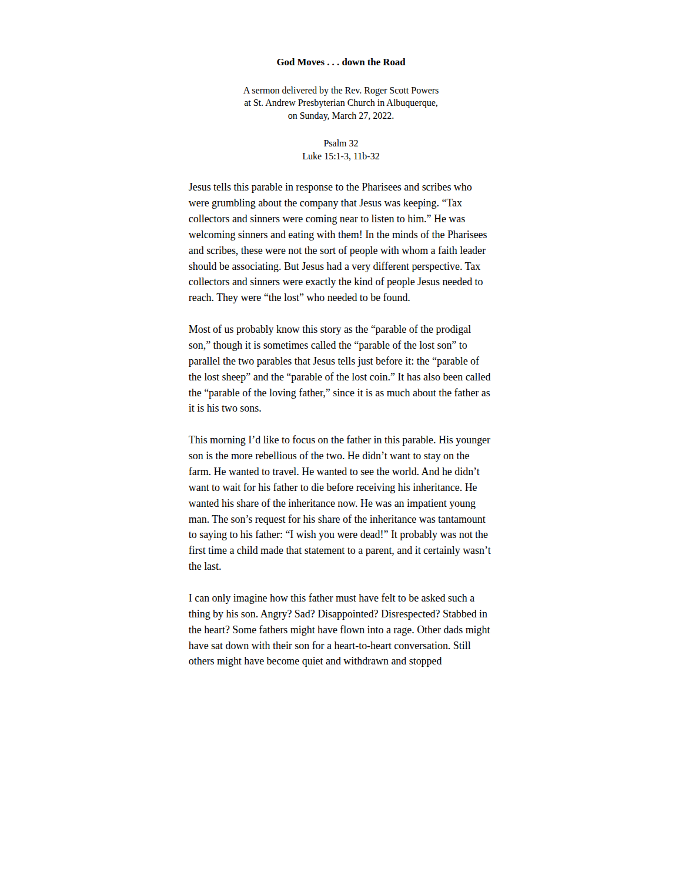God Moves . . . down the Road
A sermon delivered by the Rev. Roger Scott Powers
at St. Andrew Presbyterian Church in Albuquerque,
on Sunday, March 27, 2022.
Psalm 32
Luke 15:1-3, 11b-32
Jesus tells this parable in response to the Pharisees and scribes who were grumbling about the company that Jesus was keeping. “Tax collectors and sinners were coming near to listen to him.” He was welcoming sinners and eating with them! In the minds of the Pharisees and scribes, these were not the sort of people with whom a faith leader should be associating. But Jesus had a very different perspective. Tax collectors and sinners were exactly the kind of people Jesus needed to reach. They were “the lost” who needed to be found.
Most of us probably know this story as the “parable of the prodigal son,” though it is sometimes called the “parable of the lost son” to parallel the two parables that Jesus tells just before it: the “parable of the lost sheep” and the “parable of the lost coin.” It has also been called the “parable of the loving father,” since it is as much about the father as it is his two sons.
This morning I’d like to focus on the father in this parable. His younger son is the more rebellious of the two. He didn’t want to stay on the farm. He wanted to travel. He wanted to see the world. And he didn’t want to wait for his father to die before receiving his inheritance. He wanted his share of the inheritance now. He was an impatient young man. The son’s request for his share of the inheritance was tantamount to saying to his father: “I wish you were dead!” It probably was not the first time a child made that statement to a parent, and it certainly wasn’t the last.
I can only imagine how this father must have felt to be asked such a thing by his son. Angry? Sad? Disappointed? Disrespected? Stabbed in the heart? Some fathers might have flown into a rage. Other dads might have sat down with their son for a heart-to-heart conversation. Still others might have become quiet and withdrawn and stopped